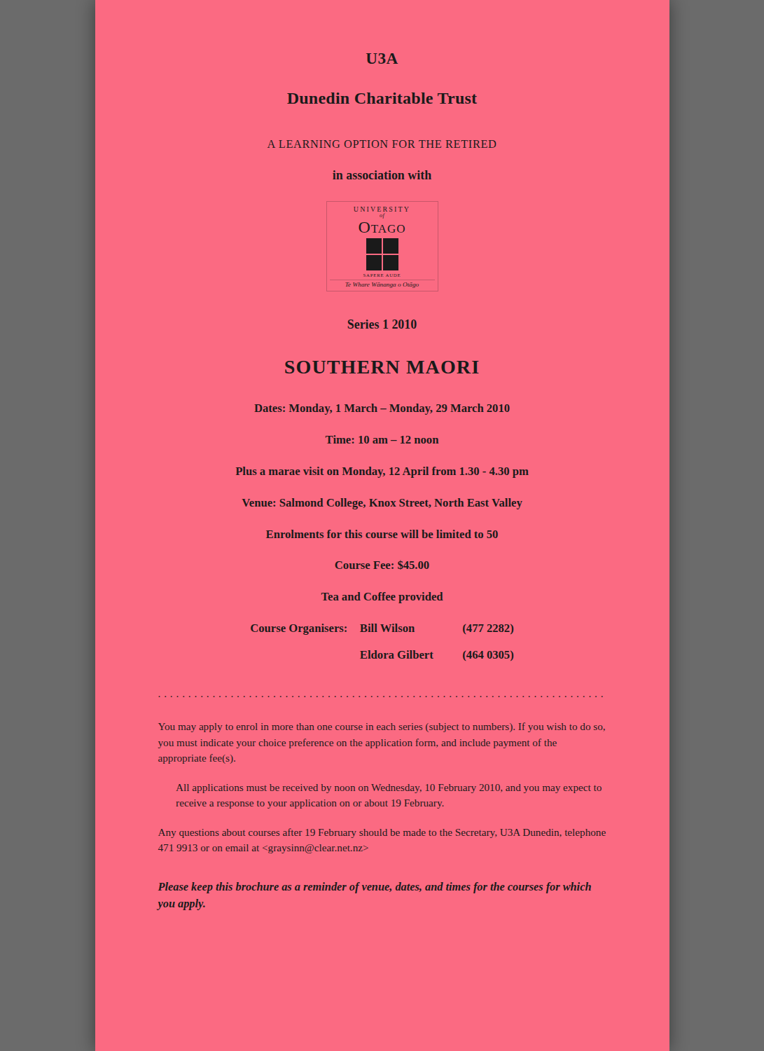U3A
Dunedin Charitable Trust
A LEARNING OPTION FOR THE RETIRED
in association with
University
of
Otago
Sapere Aude
Te Whare Wānanga o Otāgo
Series 1 2010
SOUTHERN MAORI
Dates: Monday, 1 March – Monday, 29 March 2010
Time: 10 am – 12 noon
Plus a marae visit on Monday, 12 April from 1.30 - 4.30 pm
Venue: Salmond College, Knox Street, North East Valley
Enrolments for this course will be limited to 50
Course Fee: $45.00
Tea and Coffee provided
| Course Organisers: | Bill Wilson | (477 2282) |
| | Eldora Gilbert | (464 0305) |
..................................................................................................................
You may apply to enrol in more than one course in each series (subject to numbers). If you wish to do so, you must indicate your choice preference on the application form, and include payment of the appropriate fee(s).
All applications must be received by noon on Wednesday, 10 February 2010, and you may expect to receive a response to your application on or about 19 February.
Any questions about courses after 19 February should be made to the Secretary, U3A Dunedin, telephone 471 9913 or on email at <graysinn@clear.net.nz>
Please keep this brochure as a reminder of venue, dates, and times for the courses for which you apply.